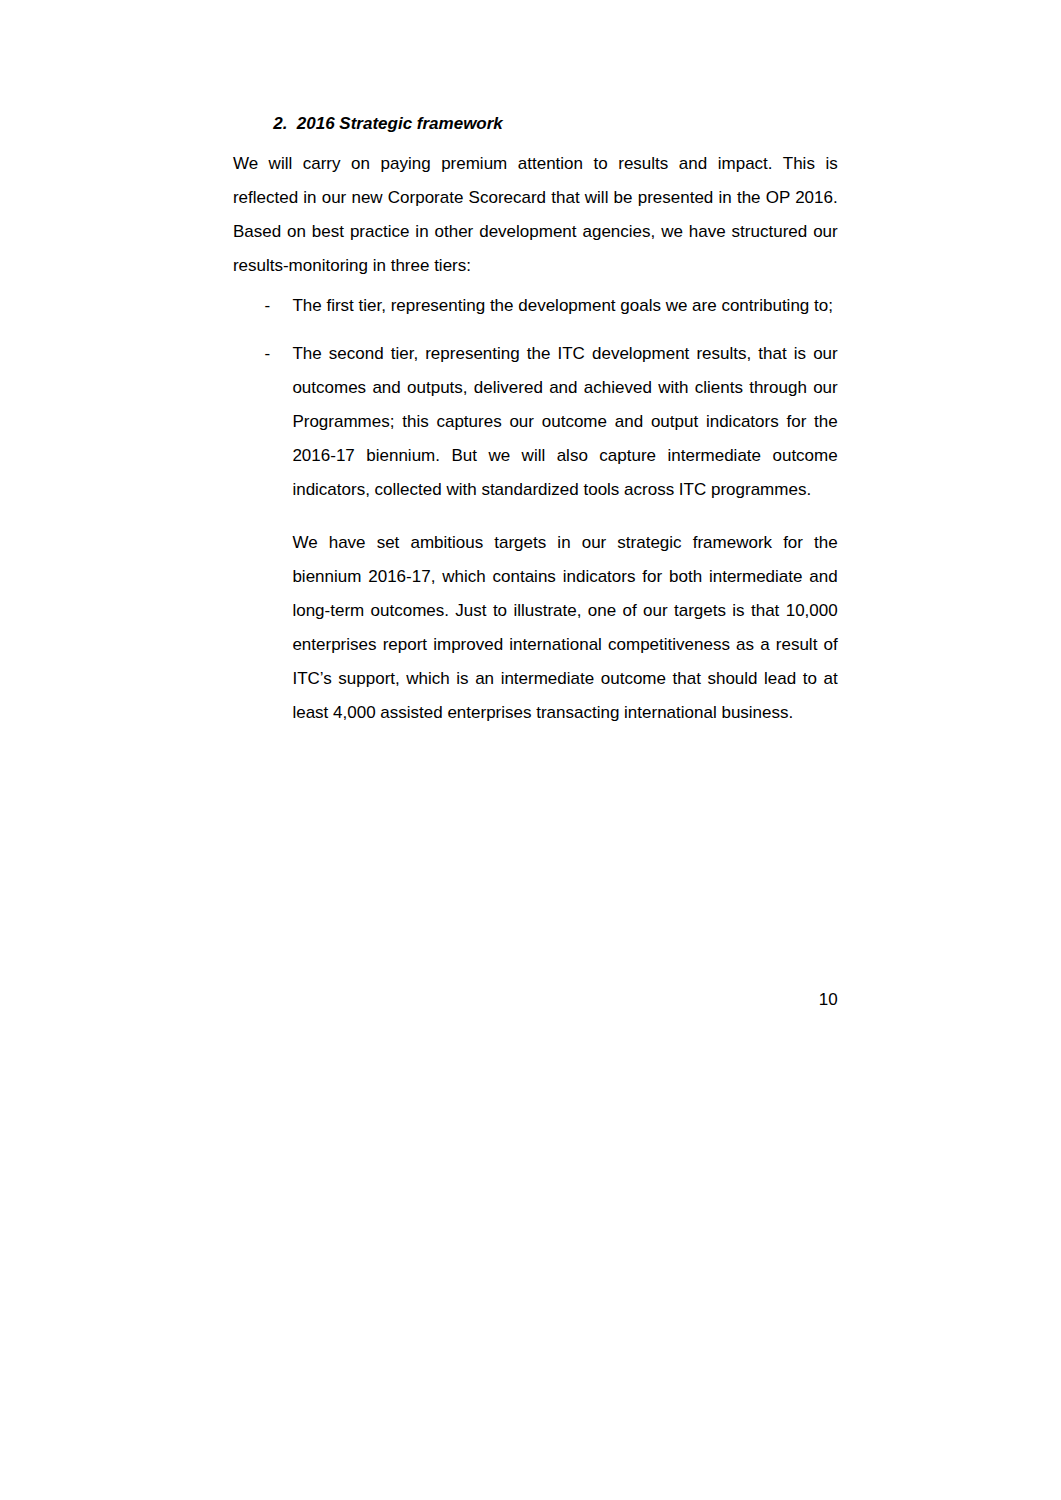2. 2016 Strategic framework
We will carry on paying premium attention to results and impact. This is reflected in our new Corporate Scorecard that will be presented in the OP 2016. Based on best practice in other development agencies, we have structured our results-monitoring in three tiers:
The first tier, representing the development goals we are contributing to;
The second tier, representing the ITC development results, that is our outcomes and outputs, delivered and achieved with clients through our Programmes; this captures our outcome and output indicators for the 2016-17 biennium. But we will also capture intermediate outcome indicators, collected with standardized tools across ITC programmes.
We have set ambitious targets in our strategic framework for the biennium 2016-17, which contains indicators for both intermediate and long-term outcomes. Just to illustrate, one of our targets is that 10,000 enterprises report improved international competitiveness as a result of ITC’s support, which is an intermediate outcome that should lead to at least 4,000 assisted enterprises transacting international business.
10